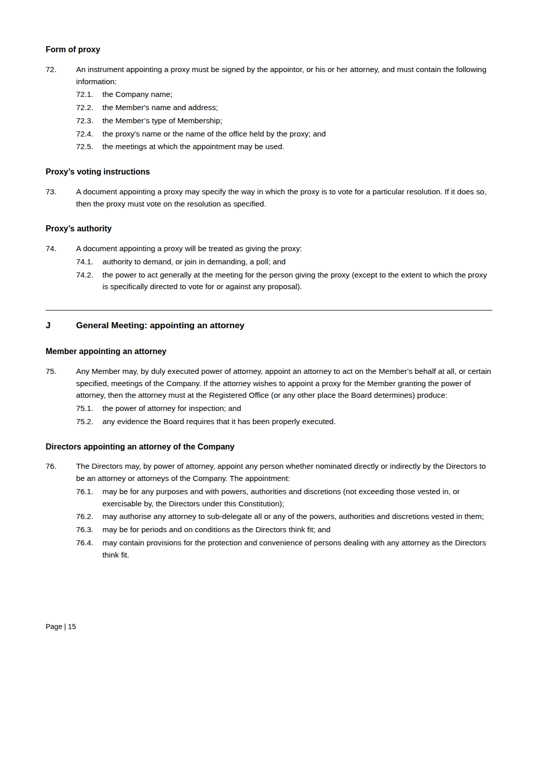Form of proxy
72.
An instrument appointing a proxy must be signed by the appointor, or his or her attorney, and must contain the following information:
72.1. the Company name;
72.2. the Member's name and address;
72.3. the Member’s type of Membership;
72.4. the proxy's name or the name of the office held by the proxy; and
72.5. the meetings at which the appointment may be used.
Proxy’s voting instructions
73.
A document appointing a proxy may specify the way in which the proxy is to vote for a particular resolution. If it does so, then the proxy must vote on the resolution as specified.
Proxy’s authority
74.
A document appointing a proxy will be treated as giving the proxy:
74.1. authority to demand, or join in demanding, a poll; and
74.2. the power to act generally at the meeting for the person giving the proxy (except to the extent to which the proxy is specifically directed to vote for or against any proposal).
J
General Meeting: appointing an attorney
Member appointing an attorney
75.
Any Member may, by duly executed power of attorney, appoint an attorney to act on the Member's behalf at all, or certain specified, meetings of the Company. If the attorney wishes to appoint a proxy for the Member granting the power of attorney, then the attorney must at the Registered Office (or any other place the Board determines) produce:
75.1. the power of attorney for inspection; and
75.2. any evidence the Board requires that it has been properly executed.
Directors appointing an attorney of the Company
76.
The Directors may, by power of attorney, appoint any person whether nominated directly or indirectly by the Directors to be an attorney or attorneys of the Company. The appointment:
76.1. may be for any purposes and with powers, authorities and discretions (not exceeding those vested in, or exercisable by, the Directors under this Constitution);
76.2. may authorise any attorney to sub-delegate all or any of the powers, authorities and discretions vested in them;
76.3. may be for periods and on conditions as the Directors think fit; and
76.4. may contain provisions for the protection and convenience of persons dealing with any attorney as the Directors think fit.
Page | 15